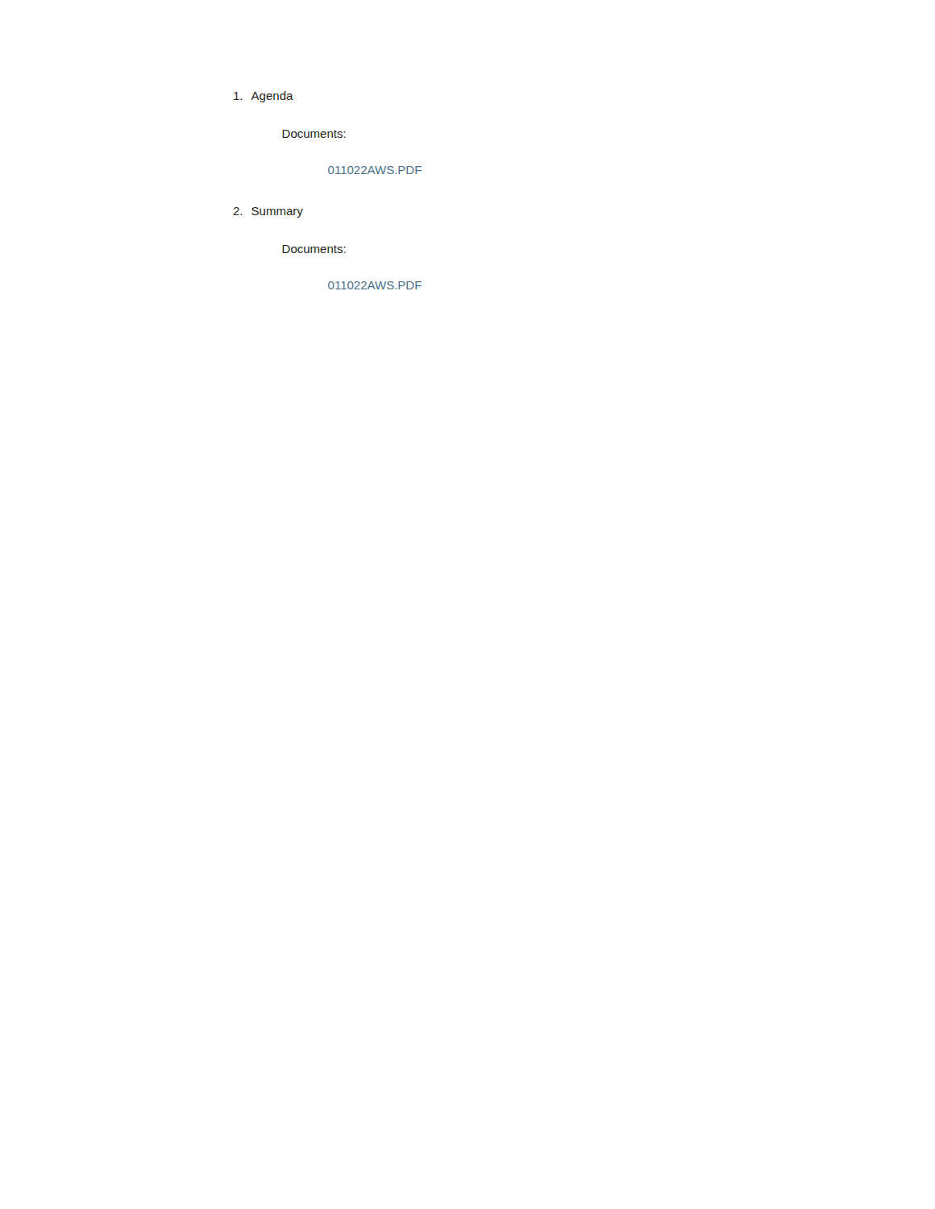Agenda
Documents:
011022AWS.PDF
Summary
Documents:
011022AWS.PDF